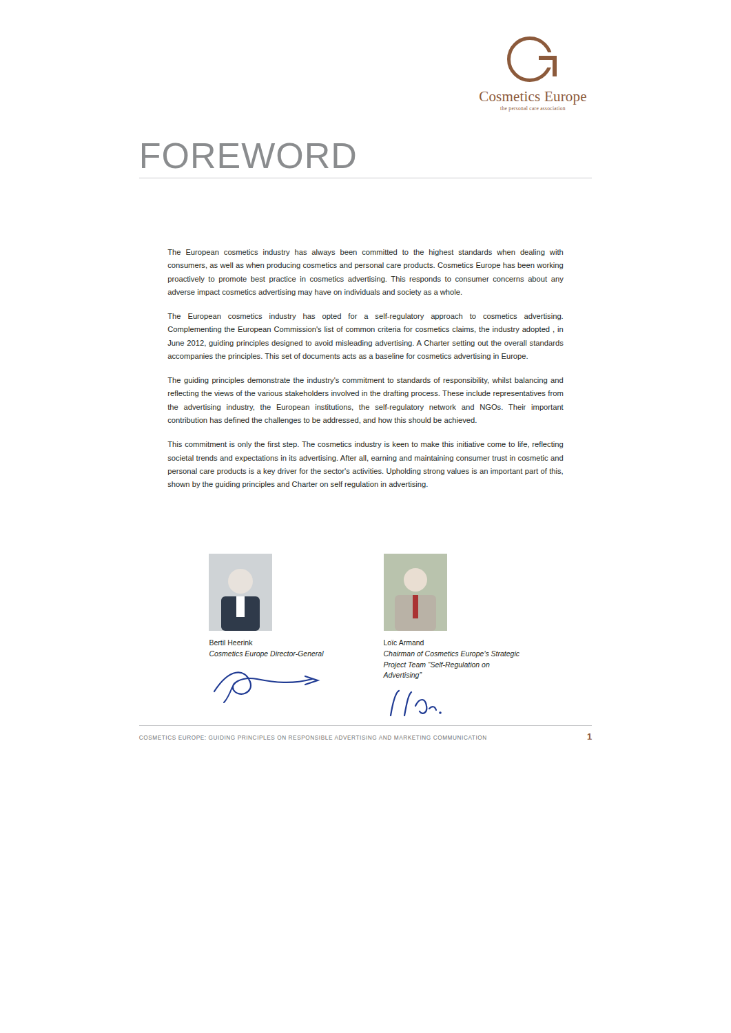Cosmetics Europe
the personal care association
FOREWORD
The European cosmetics industry has always been committed to the highest standards when dealing with consumers, as well as when producing cosmetics and personal care products. Cosmetics Europe has been working proactively to promote best practice in cosmetics advertising. This responds to consumer concerns about any adverse impact cosmetics advertising may have on individuals and society as a whole.
The European cosmetics industry has opted for a self-regulatory approach to cosmetics advertising. Complementing the European Commission's list of common criteria for cosmetics claims, the industry adopted , in June 2012, guiding principles designed to avoid misleading advertising. A Charter setting out the overall standards accompanies the principles. This set of documents acts as a baseline for cosmetics advertising in Europe.
The guiding principles demonstrate the industry's commitment to standards of responsibility, whilst balancing and reflecting the views of the various stakeholders involved in the drafting process. These include representatives from the advertising industry, the European institutions, the self-regulatory network and NGOs. Their important contribution has defined the challenges to be addressed, and how this should be achieved.
This commitment is only the first step. The cosmetics industry is keen to make this initiative come to life, reflecting societal trends and expectations in its advertising. After all, earning and maintaining consumer trust in cosmetic and personal care products is a key driver for the sector's activities. Upholding strong values is an important part of this, shown by the guiding principles and Charter on self regulation in advertising.
Bertil Heerink
Cosmetics Europe Director-General
Loïc Armand
Chairman of Cosmetics Europe's Strategic
Project Team “Self-Regulation on Advertising”
Cosmetics Europe: Guiding Principles on Responsible Advertising and Marketing Communication
1